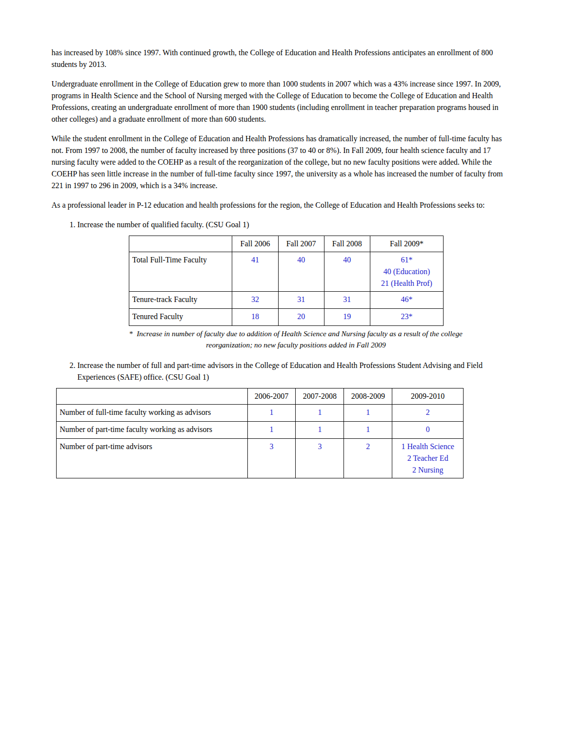has increased by 108% since 1997. With continued growth, the College of Education and Health Professions anticipates an enrollment of 800 students by 2013.
Undergraduate enrollment in the College of Education grew to more than 1000 students in 2007 which was a 43% increase since 1997. In 2009, programs in Health Science and the School of Nursing merged with the College of Education to become the College of Education and Health Professions, creating an undergraduate enrollment of more than 1900 students (including enrollment in teacher preparation programs housed in other colleges) and a graduate enrollment of more than 600 students.
While the student enrollment in the College of Education and Health Professions has dramatically increased, the number of full-time faculty has not. From 1997 to 2008, the number of faculty increased by three positions (37 to 40 or 8%). In Fall 2009, four health science faculty and 17 nursing faculty were added to the COEHP as a result of the reorganization of the college, but no new faculty positions were added. While the COEHP has seen little increase in the number of full-time faculty since 1997, the university as a whole has increased the number of faculty from 221 in 1997 to 296 in 2009, which is a 34% increase.
As a professional leader in P-12 education and health professions for the region, the College of Education and Health Professions seeks to:
Increase the number of qualified faculty. (CSU Goal 1)
| | Fall 2006 | Fall 2007 | Fall 2008 | Fall 2009* |
| --- | --- | --- | --- | --- |
| Total Full-Time Faculty | 41 | 40 | 40 | 61* 40 (Education) 21 (Health Prof) |
| Tenure-track Faculty | 32 | 31 | 31 | 46* |
| Tenured Faculty | 18 | 20 | 19 | 23* |
* Increase in number of faculty due to addition of Health Science and Nursing faculty as a result of the college reorganization; no new faculty positions added in Fall 2009
Increase the number of full and part-time advisors in the College of Education and Health Professions Student Advising and Field Experiences (SAFE) office. (CSU Goal 1)
| | 2006-2007 | 2007-2008 | 2008-2009 | 2009-2010 |
| --- | --- | --- | --- | --- |
| Number of full-time faculty working as advisors | 1 | 1 | 1 | 2 |
| Number of part-time faculty working as advisors | 1 | 1 | 1 | 0 |
| Number of part-time advisors | 3 | 3 | 2 | 1 Health Science 2 Teacher Ed 2 Nursing |